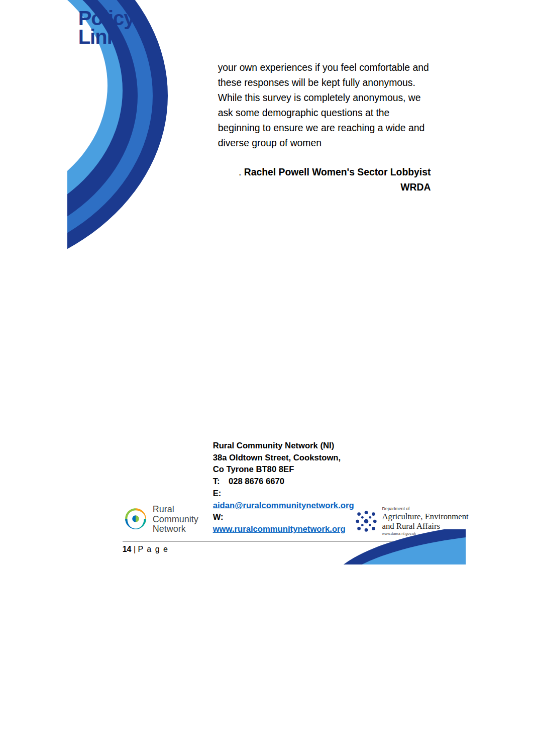Policy Link
your own experiences if you feel comfortable and these responses will be kept fully anonymous. While this survey is completely anonymous, we ask some demographic questions at the beginning to ensure we are reaching a wide and diverse group of women
. Rachel Powell Women's Sector Lobbyist WRDA
Rural
Community
Network
Rural Community Network (NI)
38a Oldtown Street, Cookstown, Co Tyrone BT80 8EF
T: 028 8676 6670
E: aidan@ruralcommunitynetwork.org
W: www.ruralcommunitynetwork.org
Department of
Agriculture, Environment
and Rural Affairs
www.daera-ni.gov.uk
14 | P a g e